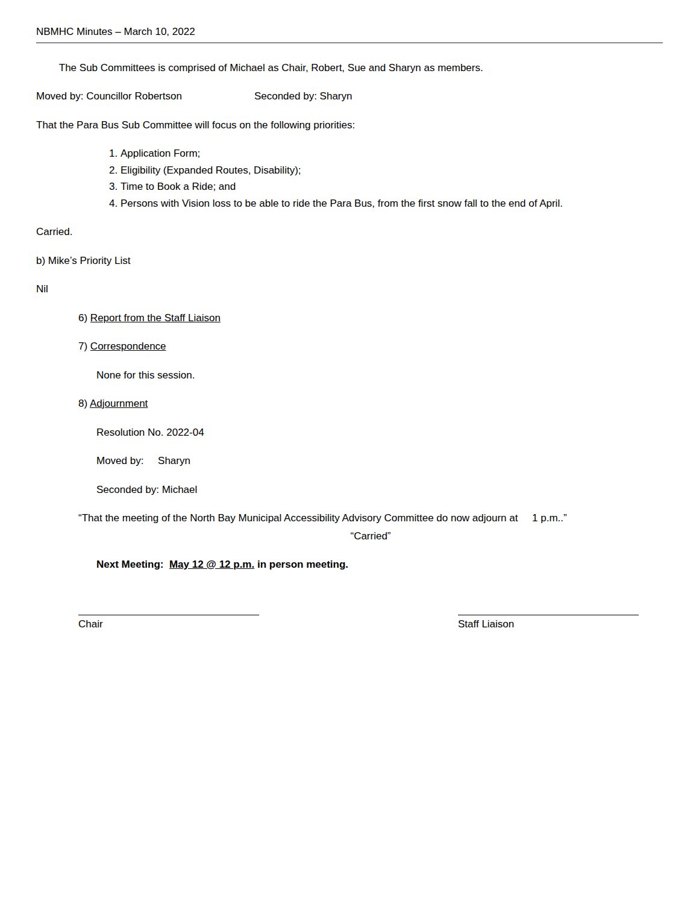NBMHC Minutes – March 10, 2022
The Sub Committees is comprised of Michael as Chair, Robert, Sue and Sharyn as members.
Moved by: Councillor Robertson Seconded by: Sharyn
That the Para Bus Sub Committee will focus on the following priorities:
Application Form;
Eligibility (Expanded Routes, Disability);
Time to Book a Ride; and
Persons with Vision loss to be able to ride the Para Bus, from the first snow fall to the end of April.
Carried.
b) Mike’s Priority List
Nil
Report from the Staff Liaison
Correspondence
None for this session.
Adjournment
Resolution No. 2022-04
Moved by: Sharyn
Seconded by: Michael
“That the meeting of the North Bay Municipal Accessibility Advisory Committee do now adjourn at 1 p.m..”
“Carried”
Next Meeting: May 12 @ 12 p.m. in person meeting.
Chair
Staff Liaison